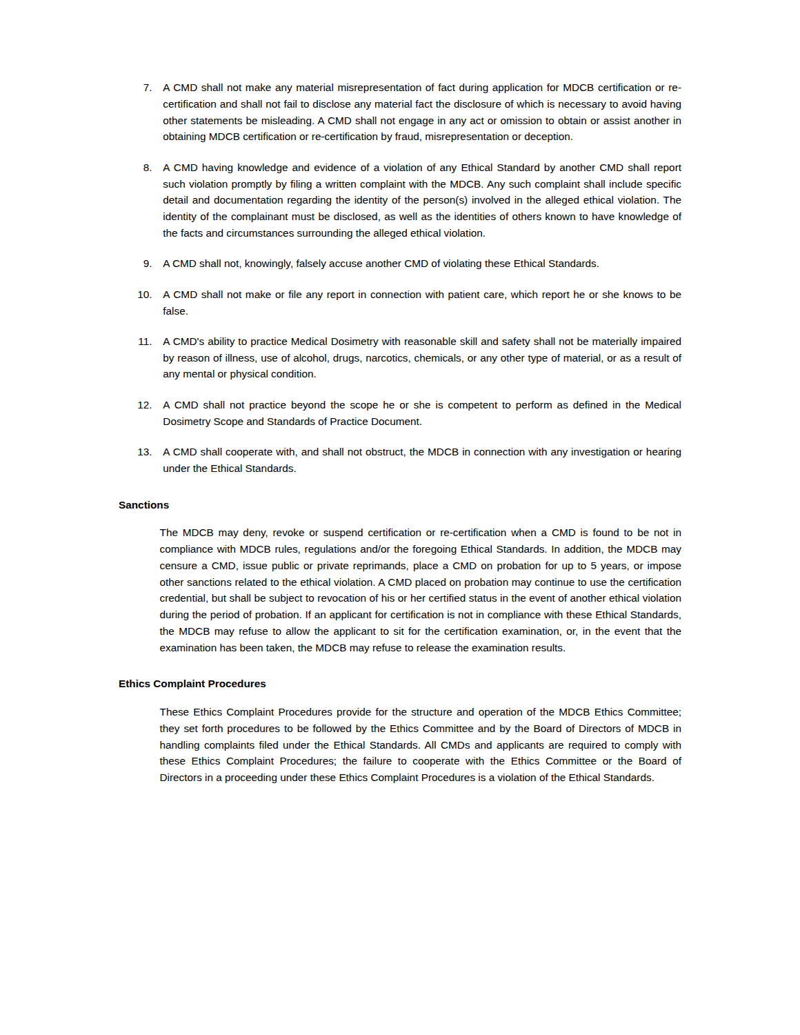A CMD shall not make any material misrepresentation of fact during application for MDCB certification or re-certification and shall not fail to disclose any material fact the disclosure of which is necessary to avoid having other statements be misleading. A CMD shall not engage in any act or omission to obtain or assist another in obtaining MDCB certification or re-certification by fraud, misrepresentation or deception.
A CMD having knowledge and evidence of a violation of any Ethical Standard by another CMD shall report such violation promptly by filing a written complaint with the MDCB. Any such complaint shall include specific detail and documentation regarding the identity of the person(s) involved in the alleged ethical violation. The identity of the complainant must be disclosed, as well as the identities of others known to have knowledge of the facts and circumstances surrounding the alleged ethical violation.
A CMD shall not, knowingly, falsely accuse another CMD of violating these Ethical Standards.
A CMD shall not make or file any report in connection with patient care, which report he or she knows to be false.
A CMD's ability to practice Medical Dosimetry with reasonable skill and safety shall not be materially impaired by reason of illness, use of alcohol, drugs, narcotics, chemicals, or any other type of material, or as a result of any mental or physical condition.
A CMD shall not practice beyond the scope he or she is competent to perform as defined in the Medical Dosimetry Scope and Standards of Practice Document.
A CMD shall cooperate with, and shall not obstruct, the MDCB in connection with any investigation or hearing under the Ethical Standards.
Sanctions
The MDCB may deny, revoke or suspend certification or re-certification when a CMD is found to be not in compliance with MDCB rules, regulations and/or the foregoing Ethical Standards. In addition, the MDCB may censure a CMD, issue public or private reprimands, place a CMD on probation for up to 5 years, or impose other sanctions related to the ethical violation. A CMD placed on probation may continue to use the certification credential, but shall be subject to revocation of his or her certified status in the event of another ethical violation during the period of probation. If an applicant for certification is not in compliance with these Ethical Standards, the MDCB may refuse to allow the applicant to sit for the certification examination, or, in the event that the examination has been taken, the MDCB may refuse to release the examination results.
Ethics Complaint Procedures
These Ethics Complaint Procedures provide for the structure and operation of the MDCB Ethics Committee; they set forth procedures to be followed by the Ethics Committee and by the Board of Directors of MDCB in handling complaints filed under the Ethical Standards. All CMDs and applicants are required to comply with these Ethics Complaint Procedures; the failure to cooperate with the Ethics Committee or the Board of Directors in a proceeding under these Ethics Complaint Procedures is a violation of the Ethical Standards.